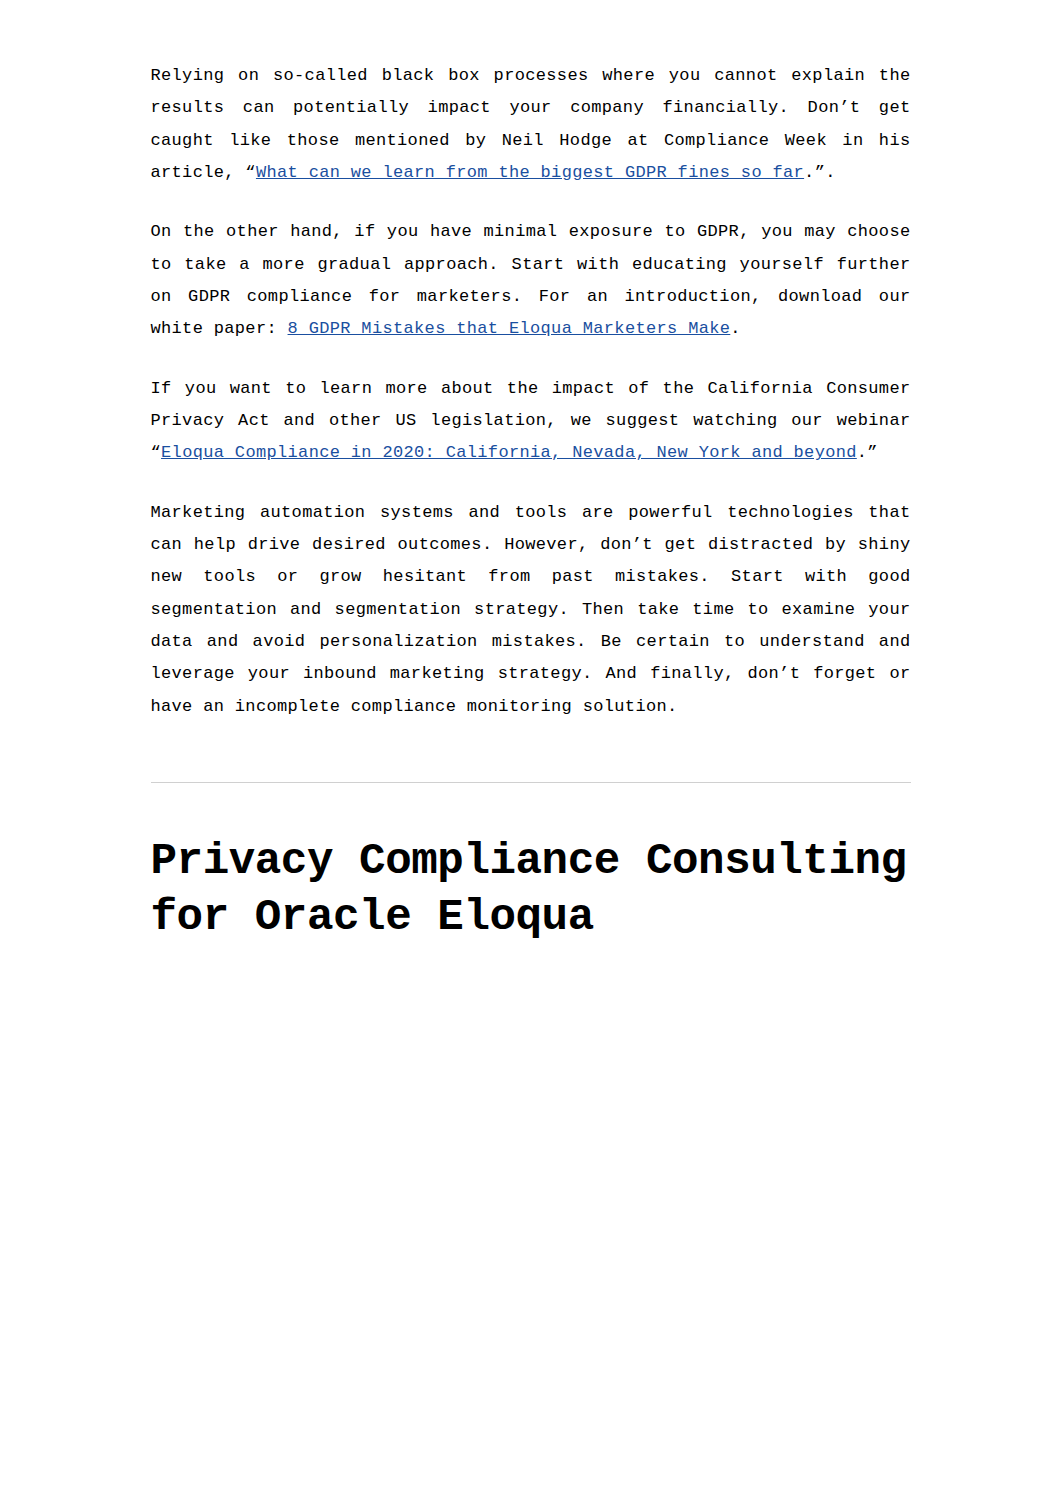Relying on so-called black box processes where you cannot explain the results can potentially impact your company financially. Don’t get caught like those mentioned by Neil Hodge at Compliance Week in his article, “What can we learn from the biggest GDPR fines so far.”.
On the other hand, if you have minimal exposure to GDPR, you may choose to take a more gradual approach. Start with educating yourself further on GDPR compliance for marketers. For an introduction, download our white paper: 8 GDPR Mistakes that Eloqua Marketers Make.
If you want to learn more about the impact of the California Consumer Privacy Act and other US legislation, we suggest watching our webinar “Eloqua Compliance in 2020: California, Nevada, New York and beyond.”
Marketing automation systems and tools are powerful technologies that can help drive desired outcomes. However, don’t get distracted by shiny new tools or grow hesitant from past mistakes. Start with good segmentation and segmentation strategy. Then take time to examine your data and avoid personalization mistakes. Be certain to understand and leverage your inbound marketing strategy. And finally, don’t forget or have an incomplete compliance monitoring solution.
Privacy Compliance Consulting for Oracle Eloqua